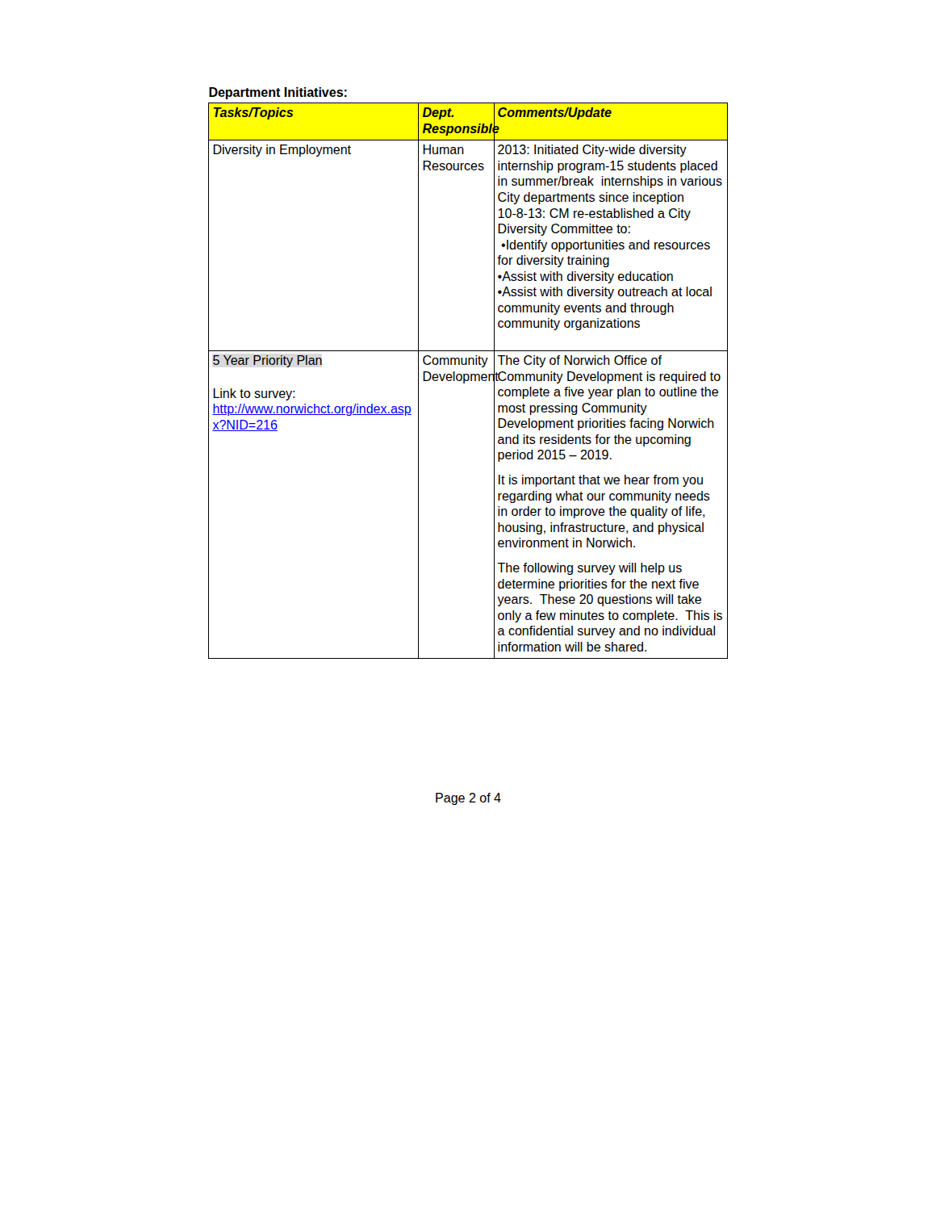Department Initiatives:
| Tasks/Topics | Dept. Responsible | Comments/Update |
| --- | --- | --- |
| Diversity in Employment | Human Resources | 2013: Initiated City-wide diversity internship program-15 students placed in summer/break internships in various City departments since inception 10-8-13: CM re-established a City Diversity Committee to: •Identify opportunities and resources for diversity training •Assist with diversity education •Assist with diversity outreach at local community events and through community organizations |
| 5 Year Priority Plan Link to survey: http://www.norwichct.org/index.aspx?NID=216 | Community Development | The City of Norwich Office of Community Development is required to complete a five year plan to outline the most pressing Community Development priorities facing Norwich and its residents for the upcoming period 2015 – 2019. It is important that we hear from you regarding what our community needs in order to improve the quality of life, housing, infrastructure, and physical environment in Norwich. The following survey will help us determine priorities for the next five years. These 20 questions will take only a few minutes to complete. This is a confidential survey and no individual information will be shared. |
Page 2 of 4